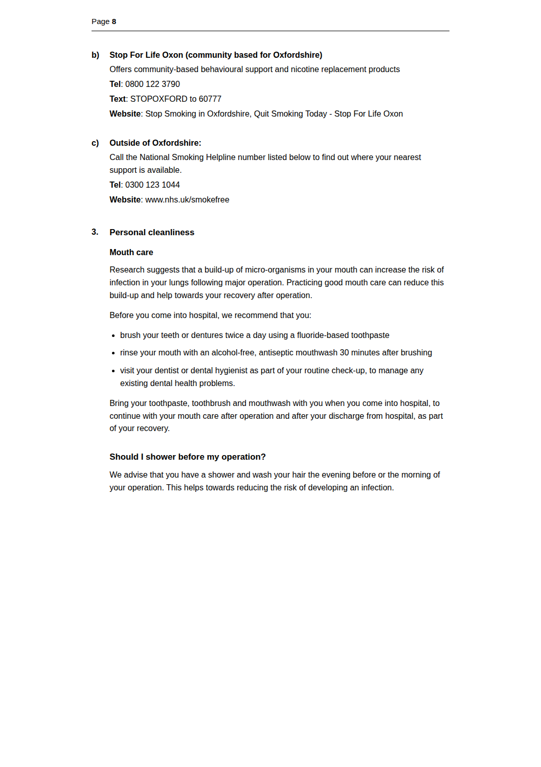Page 8
b)
Stop For Life Oxon (community based for Oxfordshire)
Offers community-based behavioural support and nicotine replacement products
Tel: 0800 122 3790
Text: STOPOXFORD to 60777
Website: Stop Smoking in Oxfordshire, Quit Smoking Today - Stop For Life Oxon
c)
Outside of Oxfordshire:
Call the National Smoking Helpline number listed below to find out where your nearest support is available.
Tel: 0300 123 1044
Website: www.nhs.uk/smokefree
3.
Personal cleanliness
Mouth care
Research suggests that a build-up of micro-organisms in your mouth can increase the risk of infection in your lungs following major operation. Practicing good mouth care can reduce this build-up and help towards your recovery after operation.
Before you come into hospital, we recommend that you:
brush your teeth or dentures twice a day using a fluoride-based toothpaste
rinse your mouth with an alcohol-free, antiseptic mouthwash 30 minutes after brushing
visit your dentist or dental hygienist as part of your routine check-up, to manage any existing dental health problems.
Bring your toothpaste, toothbrush and mouthwash with you when you come into hospital, to continue with your mouth care after operation and after your discharge from hospital, as part of your recovery.
Should I shower before my operation?
We advise that you have a shower and wash your hair the evening before or the morning of your operation. This helps towards reducing the risk of developing an infection.